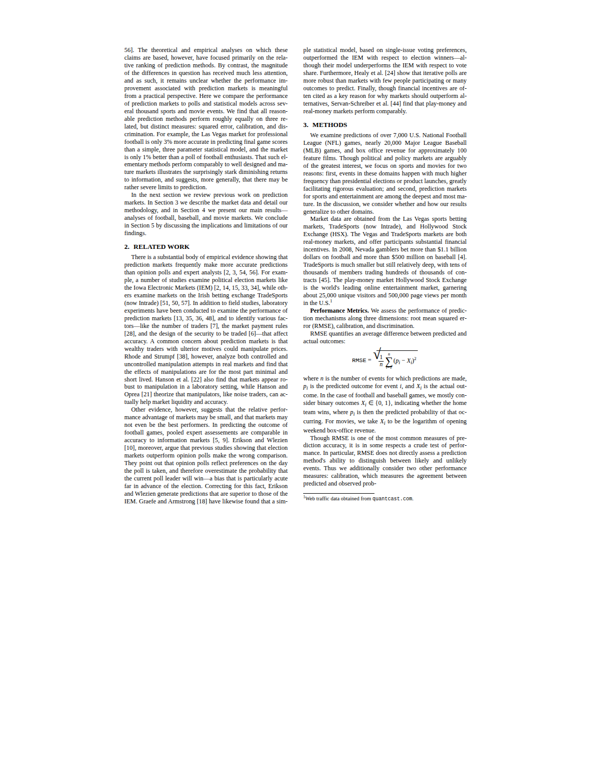56]. The theoretical and empirical analyses on which these claims are based, however, have focused primarily on the relative ranking of prediction methods. By contrast, the magnitude of the differences in question has received much less attention, and as such, it remains unclear whether the performance improvement associated with prediction markets is meaningful from a practical perspective. Here we compare the performance of prediction markets to polls and statistical models across several thousand sports and movie events. We find that all reasonable prediction methods perform roughly equally on three related, but distinct measures: squared error, calibration, and discrimination. For example, the Las Vegas market for professional football is only 3% more accurate in predicting final game scores than a simple, three parameter statistical model, and the market is only 1% better than a poll of football enthusiasts. That such elementary methods perform comparably to well designed and mature markets illustrates the surprisingly stark diminishing returns to information, and suggests, more generally, that there may be rather severe limits to prediction.
In the next section we review previous work on prediction markets. In Section 3 we describe the market data and detail our methodology, and in Section 4 we present our main results—analyses of football, baseball, and movie markets. We conclude in Section 5 by discussing the implications and limitations of our findings.
2. RELATED WORK
There is a substantial body of empirical evidence showing that prediction markets frequently make more accurate predictions than opinion polls and expert analysts [2, 3, 54, 56]. For example, a number of studies examine political election markets like the Iowa Electronic Markets (IEM) [2, 14, 15, 33, 34], while others examine markets on the Irish betting exchange TradeSports (now Intrade) [51, 50, 57]. In addition to field studies, laboratory experiments have been conducted to examine the performance of prediction markets [13, 35, 36, 48], and to identify various factors—like the number of traders [7], the market payment rules [28], and the design of the security to be traded [6]—that affect accuracy. A common concern about prediction markets is that wealthy traders with ulterior motives could manipulate prices. Rhode and Strumpf [38], however, analyze both controlled and uncontrolled manipulation attempts in real markets and find that the effects of manipulations are for the most part minimal and short lived. Hanson et al. [22] also find that markets appear robust to manipulation in a laboratory setting, while Hanson and Oprea [21] theorize that manipulators, like noise traders, can actually help market liquidity and accuracy.
Other evidence, however, suggests that the relative performance advantage of markets may be small, and that markets may not even be the best performers. In predicting the outcome of football games, pooled expert assessements are comparable in accuracy to information markets [5, 9]. Erikson and Wlezien [10], moreover, argue that previous studies showing that election markets outperform opinion polls make the wrong comparison. They point out that opinion polls reflect preferences on the day the poll is taken, and therefore overestimate the probability that the current poll leader will win—a bias that is particularly acute far in advance of the election. Correcting for this fact, Erikson and Wlezien generate predictions that are superior to those of the IEM. Graefe and Armstrong [18] have likewise found that a simple statistical model, based on single-issue voting preferences, outperformed the IEM with respect to election winners—although their model underperforms the IEM with respect to vote share. Furthermore, Healy et al. [24] show that iterative polls are more robust than markets with few people participating or many outcomes to predict. Finally, though financial incentives are often cited as a key reason for why markets should outperform alternatives, Servan-Schreiber et al. [44] find that play-money and real-money markets perform comparably.
3. METHODS
We examine predictions of over 7,000 U.S. National Football League (NFL) games, nearly 20,000 Major League Baseball (MLB) games, and box office revenue for approximately 100 feature films. Though political and policy markets are arguably of the greatest interest, we focus on sports and movies for two reasons: first, events in these domains happen with much higher frequency than presidential elections or product launches, greatly facilitating rigorous evaluation; and second, prediction markets for sports and entertainment are among the deepest and most mature. In the discussion, we consider whether and how our results generalize to other domains.
Market data are obtained from the Las Vegas sports betting markets, TradeSports (now Intrade), and Hollywood Stock Exchange (HSX). The Vegas and TradeSports markets are both real-money markets, and offer participants substantial financial incentives. In 2008, Nevada gamblers bet more than $1.1 billion dollars on football and more than $500 million on baseball [4]. TradeSports is much smaller but still relatively deep, with tens of thousands of members trading hundreds of thousands of contracts [45]. The play-money market Hollywood Stock Exchange is the world's leading online entertainment market, garnering about 25,000 unique visitors and 500,000 page views per month in the U.S.1
Performance Metrics. We assess the performance of prediction mechanisms along three dimensions: root mean squared error (RMSE), calibration, and discrimination.
RMSE quantifies an average difference between predicted and actual outcomes:
RMSE = 1 n n∑i=1(pi − Xi)2
where n is the number of events for which predictions are made, pi is the predicted outcome for event i, and Xi is the actual outcome. In the case of football and baseball games, we mostly consider binary outcomes Xi ∈ {0, 1}, indicating whether the home team wins, where pi is then the predicted probability of that occurring. For movies, we take Xi to be the logarithm of opening weekend box-office revenue.
Though RMSE is one of the most common measures of prediction accuracy, it is in some respects a crude test of performance. In particular, RMSE does not directly assess a prediction method's ability to distinguish between likely and unlikely events. Thus we additionally consider two other performance measures: calibration, which measures the agreement between predicted and observed prob-
1Web traffic data obtained from quantcast.com.